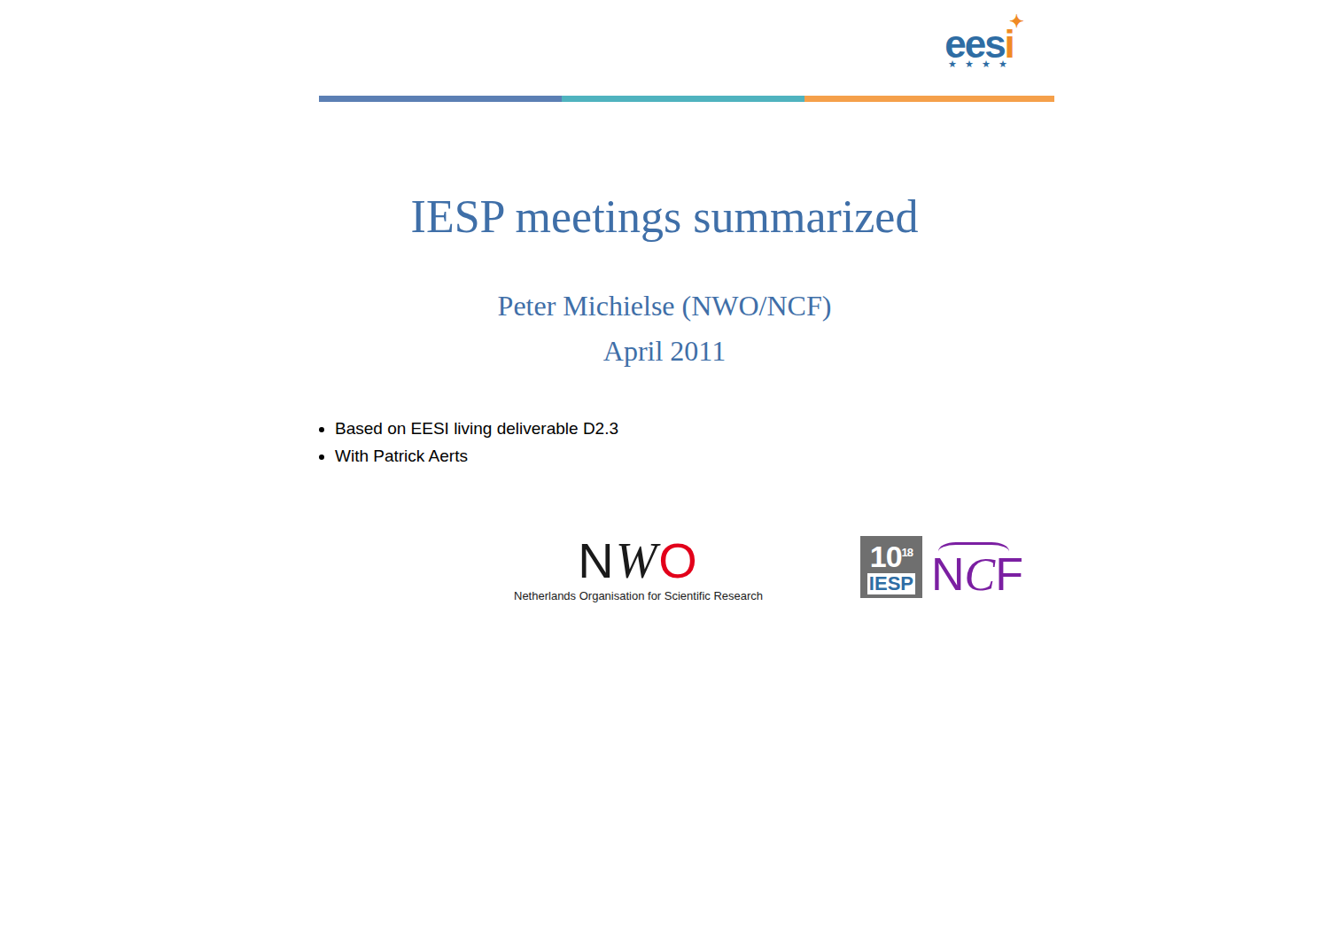✦ eesi
★ ★ ★ ★
IESP meetings summarized
Peter Michielse (NWO/NCF)
April 2011
Based on EESI living deliverable D2.3
With Patrick Aerts
NWO
Netherlands Organisation for Scientific Research
1018
IESP
NCF